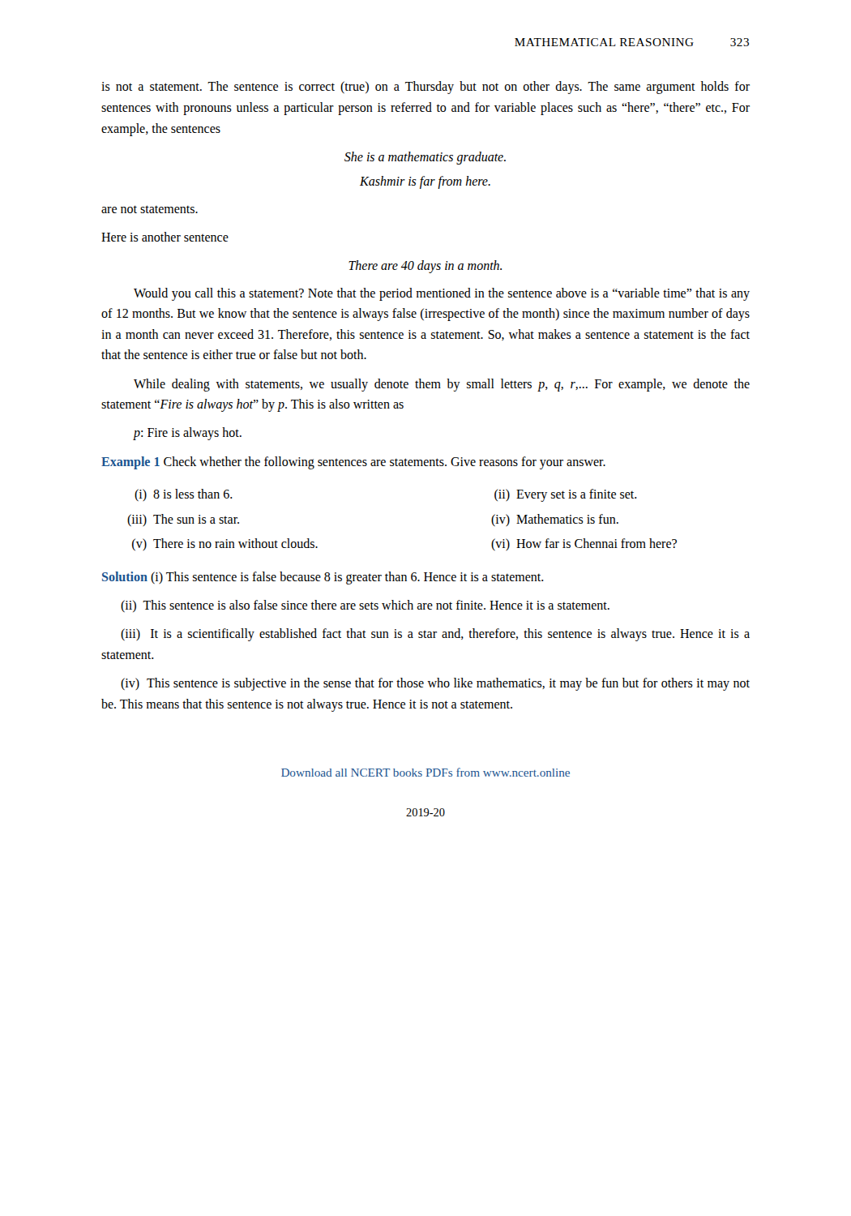MATHEMATICAL REASONING 323
is not a statement. The sentence is correct (true) on a Thursday but not on other days. The same argument holds for sentences with pronouns unless a particular person is referred to and for variable places such as “here”, “there” etc., For example, the sentences
She is a mathematics graduate.
Kashmir is far from here.
are not statements.
Here is another sentence
There are 40 days in a month.
Would you call this a statement? Note that the period mentioned in the sentence above is a “variable time” that is any of 12 months. But we know that the sentence is always false (irrespective of the month) since the maximum number of days in a month can never exceed 31. Therefore, this sentence is a statement. So, what makes a sentence a statement is the fact that the sentence is either true or false but not both.
While dealing with statements, we usually denote them by small letters p, q, r,... For example, we denote the statement “Fire is always hot” by p. This is also written as
p: Fire is always hot.
Example 1 Check whether the following sentences are statements. Give reasons for your answer.
| (i) | 8 is less than 6. | (ii) | Every set is a finite set. |
| (iii) | The sun is a star. | (iv) | Mathematics is fun. |
| (v) | There is no rain without clouds. | (vi) | How far is Chennai from here? |
Solution (i) This sentence is false because 8 is greater than 6. Hence it is a statement.
(ii) This sentence is also false since there are sets which are not finite. Hence it is a statement.
(iii) It is a scientifically established fact that sun is a star and, therefore, this sentence is always true. Hence it is a statement.
(iv) This sentence is subjective in the sense that for those who like mathematics, it may be fun but for others it may not be. This means that this sentence is not always true. Hence it is not a statement.
Download all NCERT books PDFs from www.ncert.online
2019-20